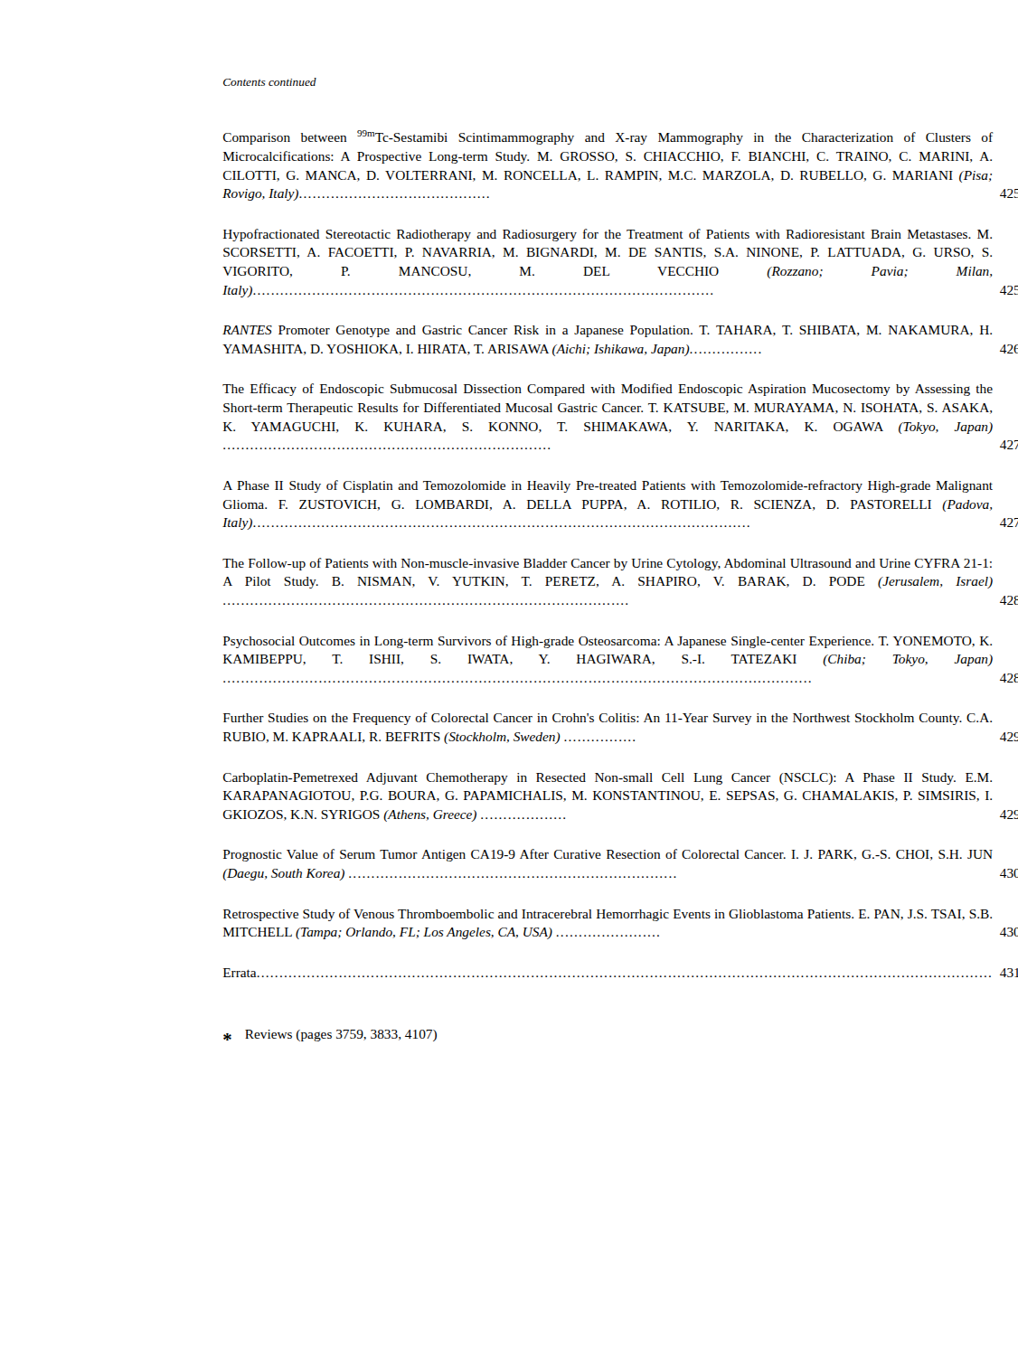Contents continued
| Comparison between 99m Tc-Sestamibi Scintimammography and X-ray Mammography in the Characterization of Clusters of Microcalcifications: A Prospective Long-term Study. M. GROSSO, S. CHIACCHIO, F. BIANCHI, C. TRAINO, C. MARINI, A. CILOTTI, G. MANCA, D. VOLTERRANI, M. RONCELLA, L. RAMPIN, M.C. MARZOLA, D. RUBELLO, G. MARIANI (Pisa; Rovigo, Italy) .......................................... | 4251 |
| Hypofractionated Stereotactic Radiotherapy and Radiosurgery for the Treatment of Patients with Radioresistant Brain Metastases. M. SCORSETTI, A. FACOETTI, P. NAVARRIA, M. BIGNARDI, M. DE SANTIS, S.A. NINONE, P. LATTUADA, G. URSO, S. VIGORITO, P. MANCOSU, M. DEL VECCHIO (Rozzano; Pavia; Milan, Italy) ..................................................................................................... | 4259 |
| RANTES Promoter Genotype and Gastric Cancer Risk in a Japanese Population. T. TAHARA, T. SHIBATA, M. NAKAMURA, H. YAMASHITA, D. YOSHIOKA, I. HIRATA, T. ARISAWA (Aichi; Ishikawa, Japan) ................ | 4265 |
| The Efficacy of Endoscopic Submucosal Dissection Compared with Modified Endoscopic Aspiration Mucosectomy by Assessing the Short-term Therapeutic Results for Differentiated Mucosal Gastric Cancer. T. KATSUBE, M. MURAYAMA, N. ISOHATA, S. ASAKA, K. YAMAGUCHI, K. KUHARA, S. KONNO, T. SHIMAKAWA, Y. NARITAKA, K. OGAWA (Tokyo, Japan) ........................................................................ | 4271 |
| A Phase II Study of Cisplatin and Temozolomide in Heavily Pre-treated Patients with Temozolomide-refractory High-grade Malignant Glioma. F. ZUSTOVICH, G. LOMBARDI, A. DELLA PUPPA, A. ROTILIO, R. SCIENZA, D. PASTORELLI (Padova, Italy) ............................................................................................................. | 4275 |
| The Follow-up of Patients with Non-muscle-invasive Bladder Cancer by Urine Cytology, Abdominal Ultrasound and Urine CYFRA 21-1: A Pilot Study. B. NISMAN, V. YUTKIN, T. PERETZ, A. SHAPIRO, V. BARAK, D. PODE (Jerusalem, Israel) ......................................................................................... | 4281 |
| Psychosocial Outcomes in Long-term Survivors of High-grade Osteosarcoma: A Japanese Single-center Experience. T. YONEMOTO, K. KAMIBEPPU, T. ISHII, S. IWATA, Y. HAGIWARA, S.-I. TATEZAKI (Chiba; Tokyo, Japan) ................................................................................................................................. | 4287 |
| Further Studies on the Frequency of Colorectal Cancer in Crohn's Colitis: An 11-Year Survey in the Northwest Stockholm County. C.A. RUBIO, M. KAPRAALI, R. BEFRITS (Stockholm, Sweden) ................ | 4291 |
| Carboplatin-Pemetrexed Adjuvant Chemotherapy in Resected Non-small Cell Lung Cancer (NSCLC): A Phase II Study. E.M. KARAPANAGIOTOU, P.G. BOURA, G. PAPAMICHALIS, M. KONSTANTINOU, E. SEPSAS, G. CHAMALAKIS, P. SIMSIRIS, I. GKIOZOS, K.N. SYRIGOS (Athens, Greece) ................... | 4297 |
| Prognostic Value of Serum Tumor Antigen CA19-9 After Curative Resection of Colorectal Cancer. I. J. PARK, G.-S. CHOI, S.H. JUN (Daegu, South Korea) ........................................................................ | 4303 |
| Retrospective Study of Venous Thromboembolic and Intracerebral Hemorrhagic Events in Glioblastoma Patients. E. PAN, J.S. TSAI, S.B. MITCHELL (Tampa; Orlando, FL; Los Angeles, CA, USA) ....................... | 4309 |
| Errata ................................................................................................................................................................. | 4315 |
* Reviews (pages 3759, 3833, 4107)